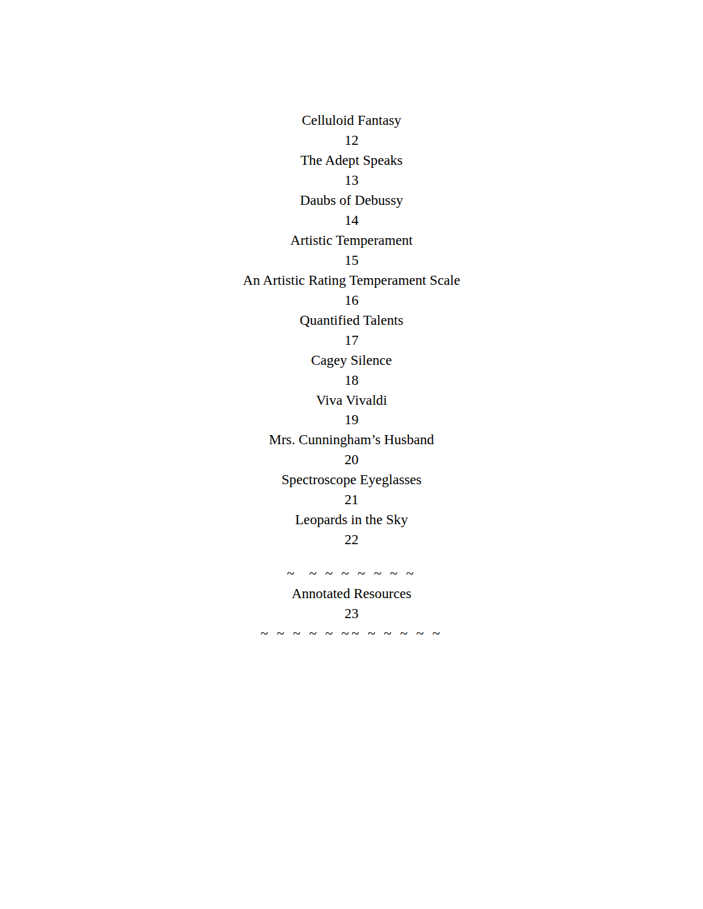Celluloid Fantasy
12
The Adept Speaks
13
Daubs of Debussy
14
Artistic Temperament
15
An Artistic Rating Temperament Scale
16
Quantified Talents
17
Cagey Silence
18
Viva Vivaldi
19
Mrs. Cunningham’s Husband
20
Spectroscope Eyeglasses
21
Leopards in the Sky
22
~ ~ ~ ~ ~ ~ ~ ~
Annotated Resources
23
~ ~ ~ ~ ~ ~~ ~ ~ ~ ~ ~